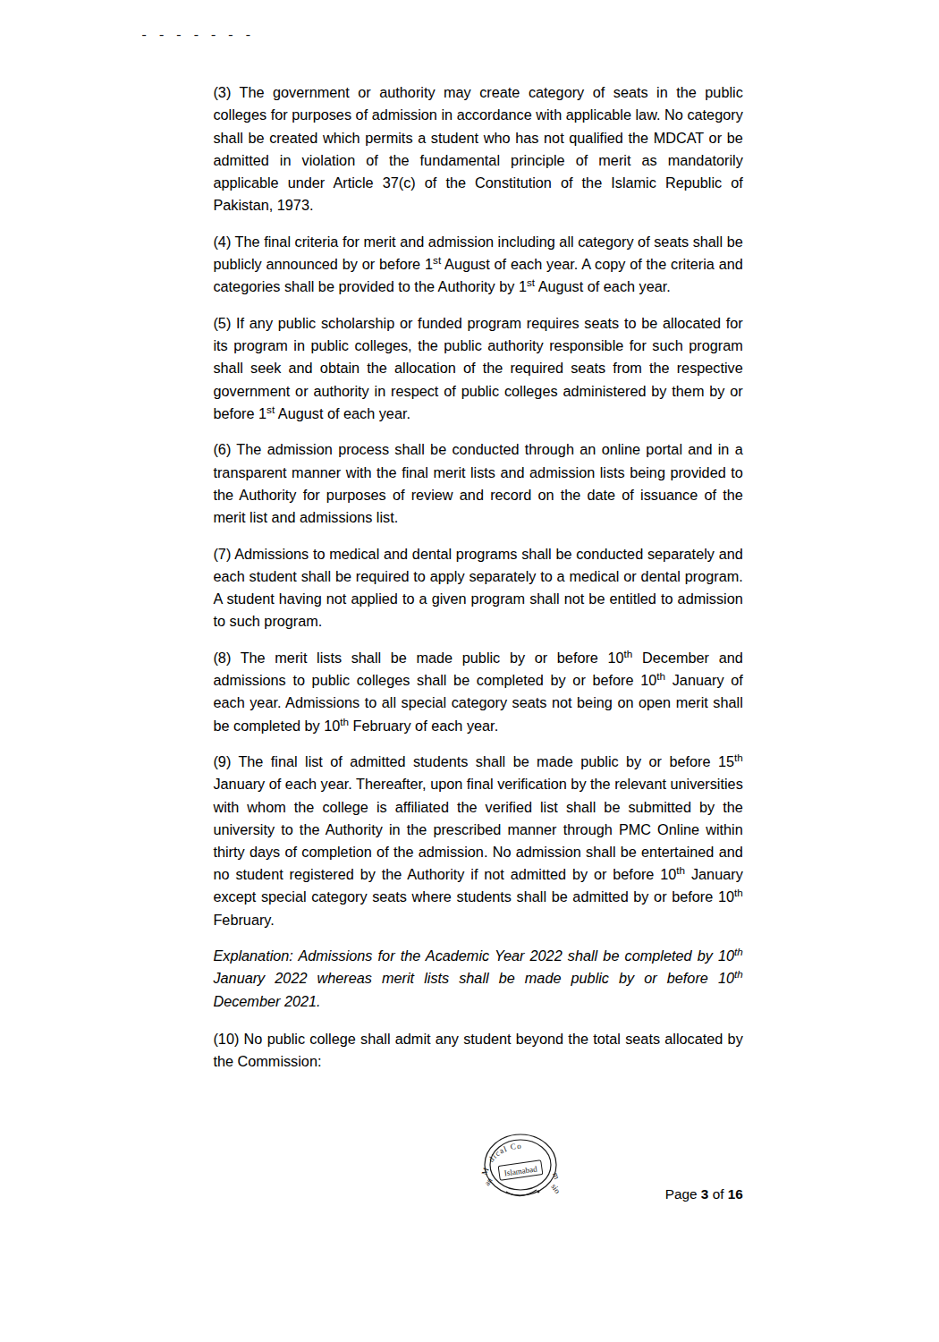- - - - - - -
(3) The government or authority may create category of seats in the public colleges for purposes of admission in accordance with applicable law. No category shall be created which permits a student who has not qualified the MDCAT or be admitted in violation of the fundamental principle of merit as mandatorily applicable under Article 37(c) of the Constitution of the Islamic Republic of Pakistan, 1973.
(4) The final criteria for merit and admission including all category of seats shall be publicly announced by or before 1st August of each year. A copy of the criteria and categories shall be provided to the Authority by 1st August of each year.
(5) If any public scholarship or funded program requires seats to be allocated for its program in public colleges, the public authority responsible for such program shall seek and obtain the allocation of the required seats from the respective government or authority in respect of public colleges administered by them by or before 1st August of each year.
(6) The admission process shall be conducted through an online portal and in a transparent manner with the final merit lists and admission lists being provided to the Authority for purposes of review and record on the date of issuance of the merit list and admissions list.
(7) Admissions to medical and dental programs shall be conducted separately and each student shall be required to apply separately to a medical or dental program. A student having not applied to a given program shall not be entitled to admission to such program.
(8) The merit lists shall be made public by or before 10th December and admissions to public colleges shall be completed by or before 10th January of each year. Admissions to all special category seats not being on open merit shall be completed by 10th February of each year.
(9) The final list of admitted students shall be made public by or before 15th January of each year. Thereafter, upon final verification by the relevant universities with whom the college is affiliated the verified list shall be submitted by the university to the Authority in the prescribed manner through PMC Online within thirty days of completion of the admission. No admission shall be entertained and no student registered by the Authority if not admitted by or before 10th January except special category seats where students shall be admitted by or before 10th February.
Explanation: Admissions for the Academic Year 2022 shall be completed by 10th January 2022 whereas merit lists shall be made public by or before 10th December 2021.
(10) No public college shall admit any student beyond the total seats allocated by the Commission:
dical Co M m an sio Islamabad
Page 3 of 16